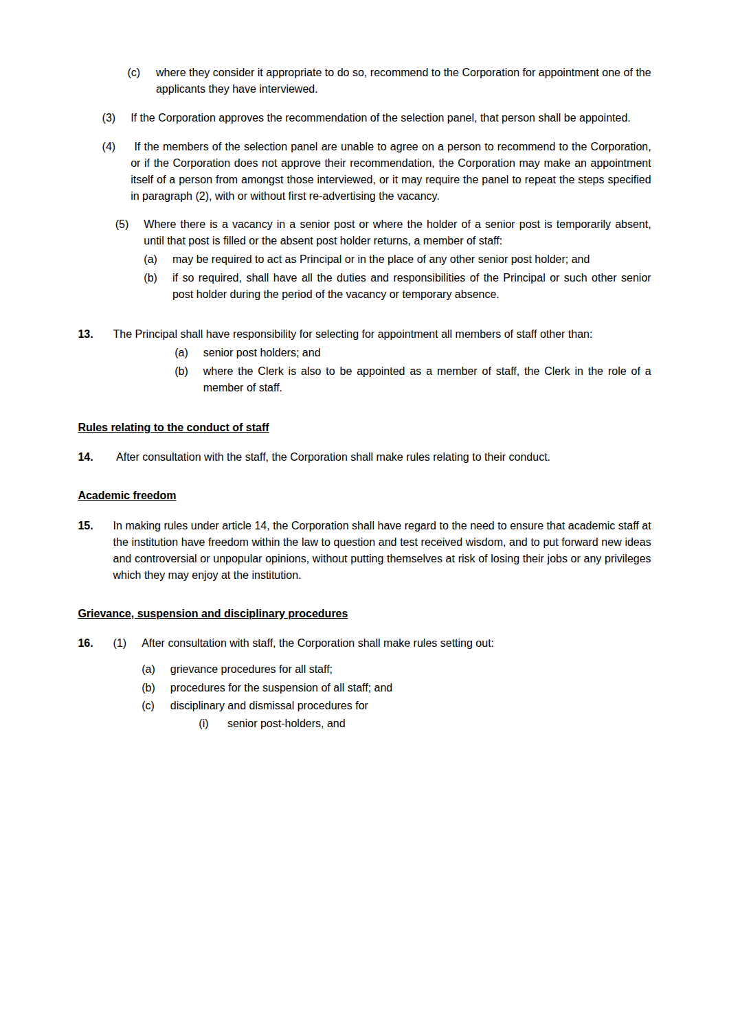(c)
where they consider it appropriate to do so, recommend to the Corporation for appointment one of the applicants they have interviewed.
(3)
If the Corporation approves the recommendation of the selection panel, that person shall be appointed.
(4)
If the members of the selection panel are unable to agree on a person to recommend to the Corporation, or if the Corporation does not approve their recommendation, the Corporation may make an appointment itself of a person from amongst those interviewed, or it may require the panel to repeat the steps specified in paragraph (2), with or without first re-advertising the vacancy.
(5)
Where there is a vacancy in a senior post or where the holder of a senior post is temporarily absent, until that post is filled or the absent post holder returns, a member of staff:
(a)
may be required to act as Principal or in the place of any other senior post holder; and
(b)
if so required, shall have all the duties and responsibilities of the Principal or such other senior post holder during the period of the vacancy or temporary absence.
13.
The Principal shall have responsibility for selecting for appointment all members of staff other than:
(a)
senior post holders; and
(b)
where the Clerk is also to be appointed as a member of staff, the Clerk in the role of a member of staff.
Rules relating to the conduct of staff
14.
After consultation with the staff, the Corporation shall make rules relating to their conduct.
Academic freedom
15.
In making rules under article 14, the Corporation shall have regard to the need to ensure that academic staff at the institution have freedom within the law to question and test received wisdom, and to put forward new ideas and controversial or unpopular opinions, without putting themselves at risk of losing their jobs or any privileges which they may enjoy at the institution.
Grievance, suspension and disciplinary procedures
16.
(1)
After consultation with staff, the Corporation shall make rules setting out:
(a)
grievance procedures for all staff;
(b)
procedures for the suspension of all staff; and
(c)
disciplinary and dismissal procedures for
(i)
senior post-holders, and